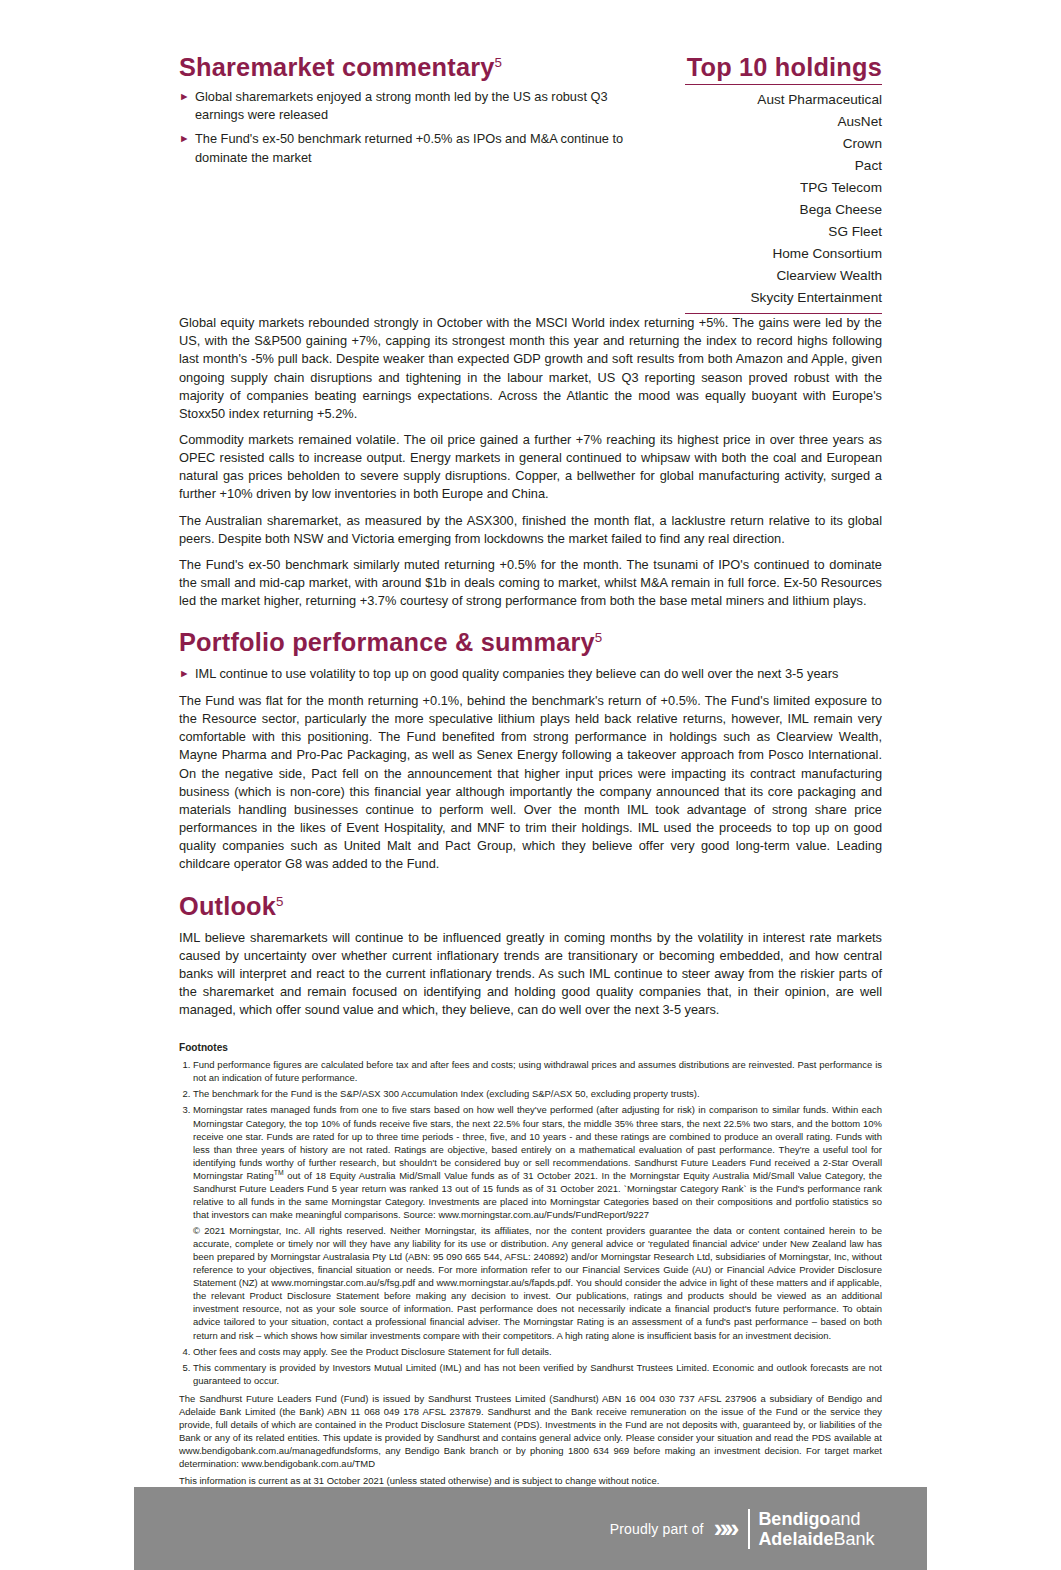Sharemarket commentary5
Global sharemarkets enjoyed a strong month led by the US as robust Q3 earnings were released
The Fund's ex-50 benchmark returned +0.5% as IPOs and M&A continue to dominate the market
Top 10 holdings
Aust Pharmaceutical
AusNet
Crown
Pact
TPG Telecom
Bega Cheese
SG Fleet
Home Consortium
Clearview Wealth
Skycity Entertainment
Global equity markets rebounded strongly in October with the MSCI World index returning +5%. The gains were led by the US, with the S&P500 gaining +7%, capping its strongest month this year and returning the index to record highs following last month's -5% pull back. Despite weaker than expected GDP growth and soft results from both Amazon and Apple, given ongoing supply chain disruptions and tightening in the labour market, US Q3 reporting season proved robust with the majority of companies beating earnings expectations. Across the Atlantic the mood was equally buoyant with Europe's Stoxx50 index returning +5.2%.
Commodity markets remained volatile. The oil price gained a further +7% reaching its highest price in over three years as OPEC resisted calls to increase output. Energy markets in general continued to whipsaw with both the coal and European natural gas prices beholden to severe supply disruptions. Copper, a bellwether for global manufacturing activity, surged a further +10% driven by low inventories in both Europe and China.
The Australian sharemarket, as measured by the ASX300, finished the month flat, a lacklustre return relative to its global peers. Despite both NSW and Victoria emerging from lockdowns the market failed to find any real direction.
The Fund's ex-50 benchmark similarly muted returning +0.5% for the month. The tsunami of IPO's continued to dominate the small and mid-cap market, with around $1b in deals coming to market, whilst M&A remain in full force. Ex-50 Resources led the market higher, returning +3.7% courtesy of strong performance from both the base metal miners and lithium plays.
Portfolio performance & summary5
IML continue to use volatility to top up on good quality companies they believe can do well over the next 3-5 years
The Fund was flat for the month returning +0.1%, behind the benchmark's return of +0.5%. The Fund's limited exposure to the Resource sector, particularly the more speculative lithium plays held back relative returns, however, IML remain very comfortable with this positioning. The Fund benefited from strong performance in holdings such as Clearview Wealth, Mayne Pharma and Pro-Pac Packaging, as well as Senex Energy following a takeover approach from Posco International. On the negative side, Pact fell on the announcement that higher input prices were impacting its contract manufacturing business (which is non-core) this financial year although importantly the company announced that its core packaging and materials handling businesses continue to perform well. Over the month IML took advantage of strong share price performances in the likes of Event Hospitality, and MNF to trim their holdings. IML used the proceeds to top up on good quality companies such as United Malt and Pact Group, which they believe offer very good long-term value. Leading childcare operator G8 was added to the Fund.
Outlook5
IML believe sharemarkets will continue to be influenced greatly in coming months by the volatility in interest rate markets caused by uncertainty over whether current inflationary trends are transitionary or becoming embedded, and how central banks will interpret and react to the current inflationary trends. As such IML continue to steer away from the riskier parts of the sharemarket and remain focused on identifying and holding good quality companies that, in their opinion, are well managed, which offer sound value and which, they believe, can do well over the next 3-5 years.
Footnotes
Fund performance figures are calculated before tax and after fees and costs; using withdrawal prices and assumes distributions are reinvested. Past performance is not an indication of future performance.
The benchmark for the Fund is the S&P/ASX 300 Accumulation Index (excluding S&P/ASX 50, excluding property trusts).
Morningstar rates managed funds from one to five stars based on how well they've performed (after adjusting for risk) in comparison to similar funds. Within each Morningstar Category, the top 10% of funds receive five stars, the next 22.5% four stars, the middle 35% three stars, the next 22.5% two stars, and the bottom 10% receive one star. Funds are rated for up to three time periods - three, five, and 10 years - and these ratings are combined to produce an overall rating. Funds with less than three years of history are not rated. Ratings are objective, based entirely on a mathematical evaluation of past performance. They're a useful tool for identifying funds worthy of further research, but shouldn't be considered buy or sell recommendations. Sandhurst Future Leaders Fund received a 2-Star Overall Morningstar RatingTM out of 18 Equity Australia Mid/Small Value funds as of 31 October 2021. In the Morningstar Equity Australia Mid/Small Value Category, the Sandhurst Future Leaders Fund 5 year return was ranked 13 out of 15 funds as of 31 October 2021. `Morningstar Category Rank` is the Fund's performance rank relative to all funds in the same Morningstar Category. Investments are placed into Morningstar Categories based on their compositions and portfolio statistics so that investors can make meaningful comparisons. Source: www.morningstar.com.au/Funds/FundReport/9227
© 2021 Morningstar, Inc. All rights reserved. Neither Morningstar, its affiliates, nor the content providers guarantee the data or content contained herein to be accurate, complete or timely nor will they have any liability for its use or distribution. Any general advice or 'regulated financial advice' under New Zealand law has been prepared by Morningstar Australasia Pty Ltd (ABN: 95 090 665 544, AFSL: 240892) and/or Morningstar Research Ltd, subsidiaries of Morningstar, Inc, without reference to your objectives, financial situation or needs. For more information refer to our Financial Services Guide (AU) or Financial Advice Provider Disclosure Statement (NZ) at www.morningstar.com.au/s/fsg.pdf and www.morningstar.au/s/fapds.pdf. You should consider the advice in light of these matters and if applicable, the relevant Product Disclosure Statement before making any decision to invest. Our publications, ratings and products should be viewed as an additional investment resource, not as your sole source of information. Past performance does not necessarily indicate a financial product's future performance. To obtain advice tailored to your situation, contact a professional financial adviser. The Morningstar Rating is an assessment of a fund's past performance – based on both return and risk – which shows how similar investments compare with their competitors. A high rating alone is insufficient basis for an investment decision.
Other fees and costs may apply. See the Product Disclosure Statement for full details.
This commentary is provided by Investors Mutual Limited (IML) and has not been verified by Sandhurst Trustees Limited. Economic and outlook forecasts are not guaranteed to occur.
The Sandhurst Future Leaders Fund (Fund) is issued by Sandhurst Trustees Limited (Sandhurst) ABN 16 004 030 737 AFSL 237906 a subsidiary of Bendigo and Adelaide Bank Limited (the Bank) ABN 11 068 049 178 AFSL 237879. Sandhurst and the Bank receive remuneration on the issue of the Fund or the service they provide, full details of which are contained in the Product Disclosure Statement (PDS). Investments in the Fund are not deposits with, guaranteed by, or liabilities of the Bank or any of its related entities. This update is provided by Sandhurst and contains general advice only. Please consider your situation and read the PDS available at www.bendigobank.com.au/managedfundsforms, any Bendigo Bank branch or by phoning 1800 634 969 before making an investment decision. For target market determination: www.bendigobank.com.au/TMD
This information is current as at 31 October 2021 (unless stated otherwise) and is subject to change without notice.
Proudly part of
»»
Bendigoand
AdelaideBank